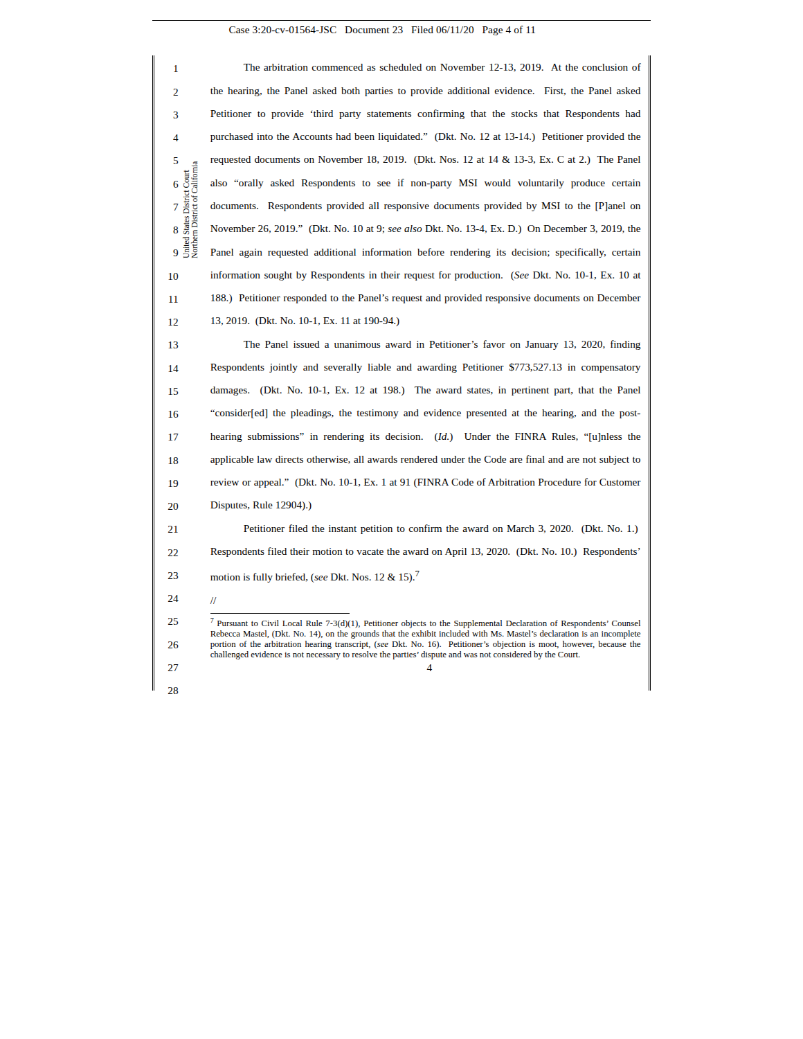Case 3:20-cv-01564-JSC Document 23 Filed 06/11/20 Page 4 of 11
1
2
3
4
5
6
7
8
9
10
11
12
13
14
15
16
17
18
19
20
21
22
23
24
25
26
27
28
United States District Court Northern District of California
The arbitration commenced as scheduled on November 12-13, 2019. At the conclusion of the hearing, the Panel asked both parties to provide additional evidence. First, the Panel asked Petitioner to provide ‘third party statements confirming that the stocks that Respondents had purchased into the Accounts had been liquidated.” (Dkt. No. 12 at 13-14.) Petitioner provided the requested documents on November 18, 2019. (Dkt. Nos. 12 at 14 & 13-3, Ex. C at 2.) The Panel also “orally asked Respondents to see if non-party MSI would voluntarily produce certain documents. Respondents provided all responsive documents provided by MSI to the [P]anel on November 26, 2019.” (Dkt. No. 10 at 9; see also Dkt. No. 13-4, Ex. D.) On December 3, 2019, the Panel again requested additional information before rendering its decision; specifically, certain information sought by Respondents in their request for production. (See Dkt. No. 10-1, Ex. 10 at 188.) Petitioner responded to the Panel’s request and provided responsive documents on December 13, 2019. (Dkt. No. 10-1, Ex. 11 at 190-94.)
The Panel issued a unanimous award in Petitioner’s favor on January 13, 2020, finding Respondents jointly and severally liable and awarding Petitioner $773,527.13 in compensatory damages. (Dkt. No. 10-1, Ex. 12 at 198.) The award states, in pertinent part, that the Panel “consider[ed] the pleadings, the testimony and evidence presented at the hearing, and the post-hearing submissions” in rendering its decision. (Id.) Under the FINRA Rules, “[u]nless the applicable law directs otherwise, all awards rendered under the Code are final and are not subject to review or appeal.” (Dkt. No. 10-1, Ex. 1 at 91 (FINRA Code of Arbitration Procedure for Customer Disputes, Rule 12904).)
Petitioner filed the instant petition to confirm the award on March 3, 2020. (Dkt. No. 1.) Respondents filed their motion to vacate the award on April 13, 2020. (Dkt. No. 10.) Respondents’ motion is fully briefed, (see Dkt. Nos. 12 & 15).7
//
7 Pursuant to Civil Local Rule 7-3(d)(1), Petitioner objects to the Supplemental Declaration of Respondents’ Counsel Rebecca Mastel, (Dkt. No. 14), on the grounds that the exhibit included with Ms. Mastel’s declaration is an incomplete portion of the arbitration hearing transcript, (see Dkt. No. 16). Petitioner’s objection is moot, however, because the challenged evidence is not necessary to resolve the parties’ dispute and was not considered by the Court.
4